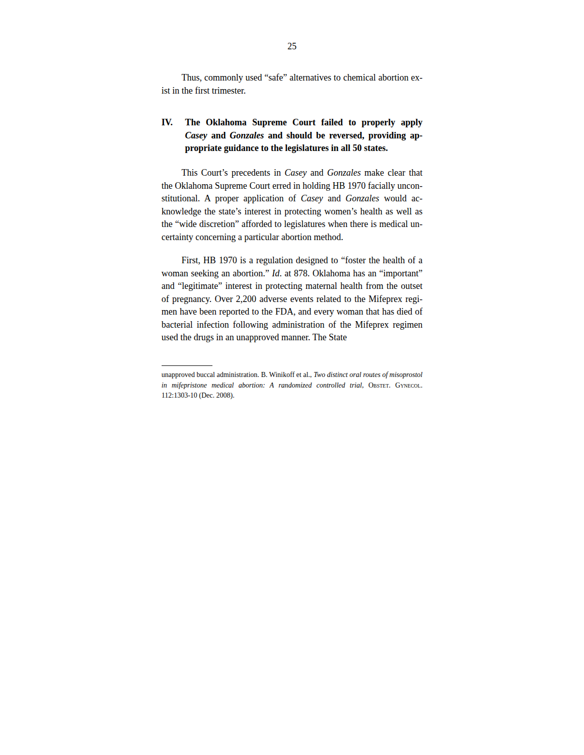25
Thus, commonly used “safe” alternatives to chemical abortion exist in the first trimester.
IV. The Oklahoma Supreme Court failed to properly apply Casey and Gonzales and should be reversed, providing appropriate guidance to the legislatures in all 50 states.
This Court’s precedents in Casey and Gonzales make clear that the Oklahoma Supreme Court erred in holding HB 1970 facially unconstitutional. A proper application of Casey and Gonzales would acknowledge the state’s interest in protecting women’s health as well as the “wide discretion” afforded to legislatures when there is medical uncertainty concerning a particular abortion method.
First, HB 1970 is a regulation designed to “foster the health of a woman seeking an abortion.” Id. at 878. Oklahoma has an “important” and “legitimate” interest in protecting maternal health from the outset of pregnancy. Over 2,200 adverse events related to the Mifeprex regimen have been reported to the FDA, and every woman that has died of bacterial infection following administration of the Mifeprex regimen used the drugs in an unapproved manner. The State
unapproved buccal administration. B. Winikoff et al., Two distinct oral routes of misoprostol in mifepristone medical abortion: A randomized controlled trial, Obstet. Gynecol. 112:1303-10 (Dec. 2008).